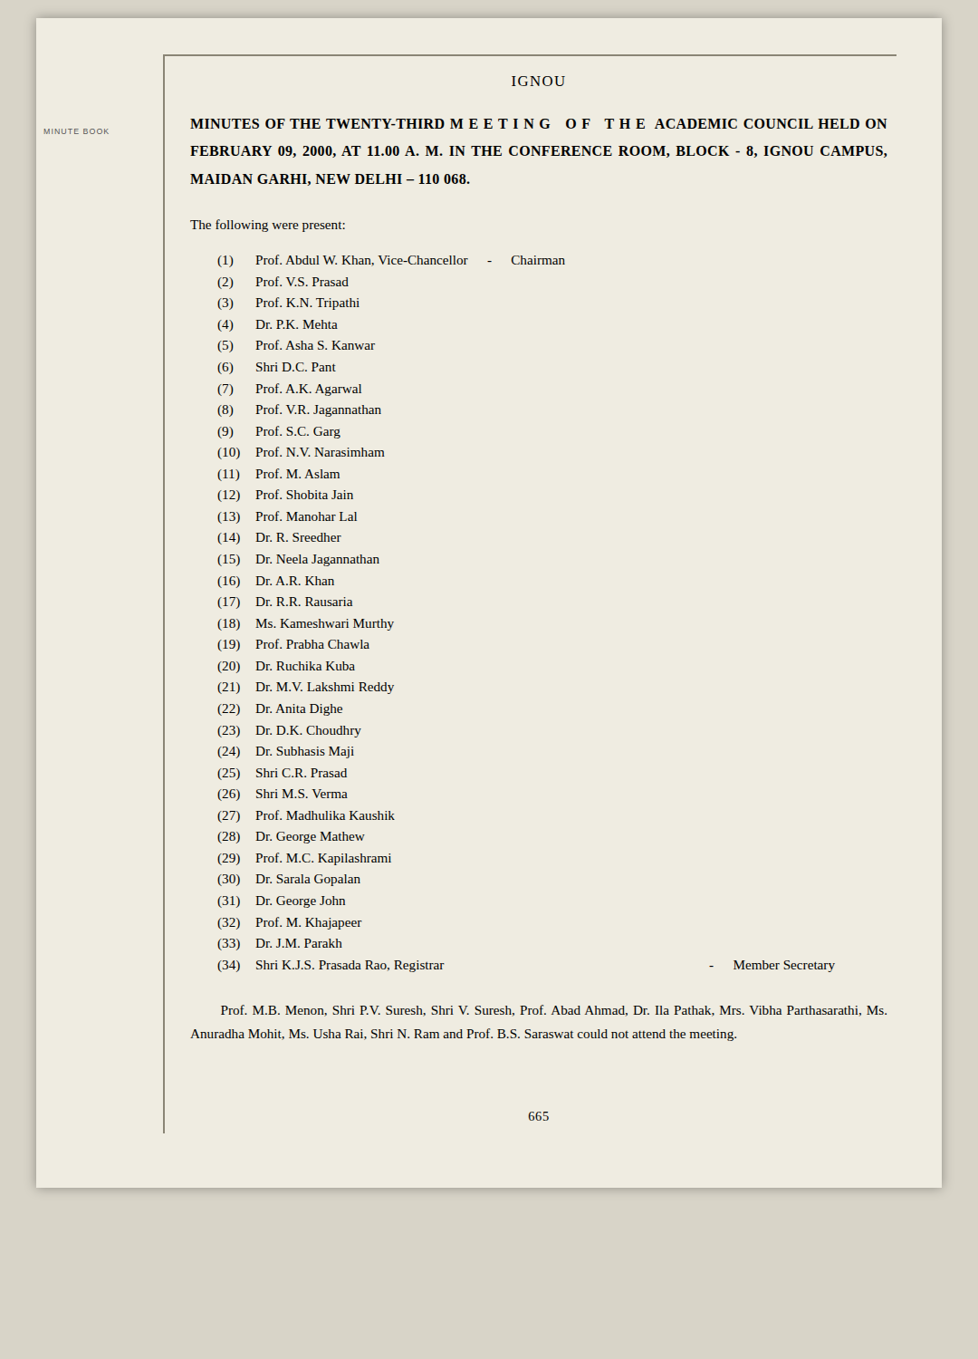MINUTE BOOK
IGNOU
MINUTES OF THE TWENTY-THIRD MEETING OF THE ACADEMIC COUNCIL HELD ON FEBRUARY 09, 2000, AT 11.00 A. M. IN THE CONFERENCE ROOM, BLOCK - 8, IGNOU CAMPUS, MAIDAN GARHI, NEW DELHI – 110 068.
The following were present:
(1) Prof. Abdul W. Khan, Vice-Chancellor - Chairman
(2) Prof. V.S. Prasad
(3) Prof. K.N. Tripathi
(4) Dr. P.K. Mehta
(5) Prof. Asha S. Kanwar
(6) Shri D.C. Pant
(7) Prof. A.K. Agarwal
(8) Prof. V.R. Jagannathan
(9) Prof. S.C. Garg
(10) Prof. N.V. Narasimham
(11) Prof. M. Aslam
(12) Prof. Shobita Jain
(13) Prof. Manohar Lal
(14) Dr. R. Sreedher
(15) Dr. Neela Jagannathan
(16) Dr. A.R. Khan
(17) Dr. R.R. Rausaria
(18) Ms. Kameshwari Murthy
(19) Prof. Prabha Chawla
(20) Dr. Ruchika Kuba
(21) Dr. M.V. Lakshmi Reddy
(22) Dr. Anita Dighe
(23) Dr. D.K. Choudhry
(24) Dr. Subhasis Maji
(25) Shri C.R. Prasad
(26) Shri M.S. Verma
(27) Prof. Madhulika Kaushik
(28) Dr. George Mathew
(29) Prof. M.C. Kapilashrami
(30) Dr. Sarala Gopalan
(31) Dr. George John
(32) Prof. M. Khajapeer
(33) Dr. J.M. Parakh
(34) Shri K.J.S. Prasada Rao, Registrar - Member Secretary
Prof. M.B. Menon, Shri P.V. Suresh, Shri V. Suresh, Prof. Abad Ahmad, Dr. Ila Pathak, Mrs. Vibha Parthasarathi, Ms. Anuradha Mohit, Ms. Usha Rai, Shri N. Ram and Prof. B.S. Saraswat could not attend the meeting.
665